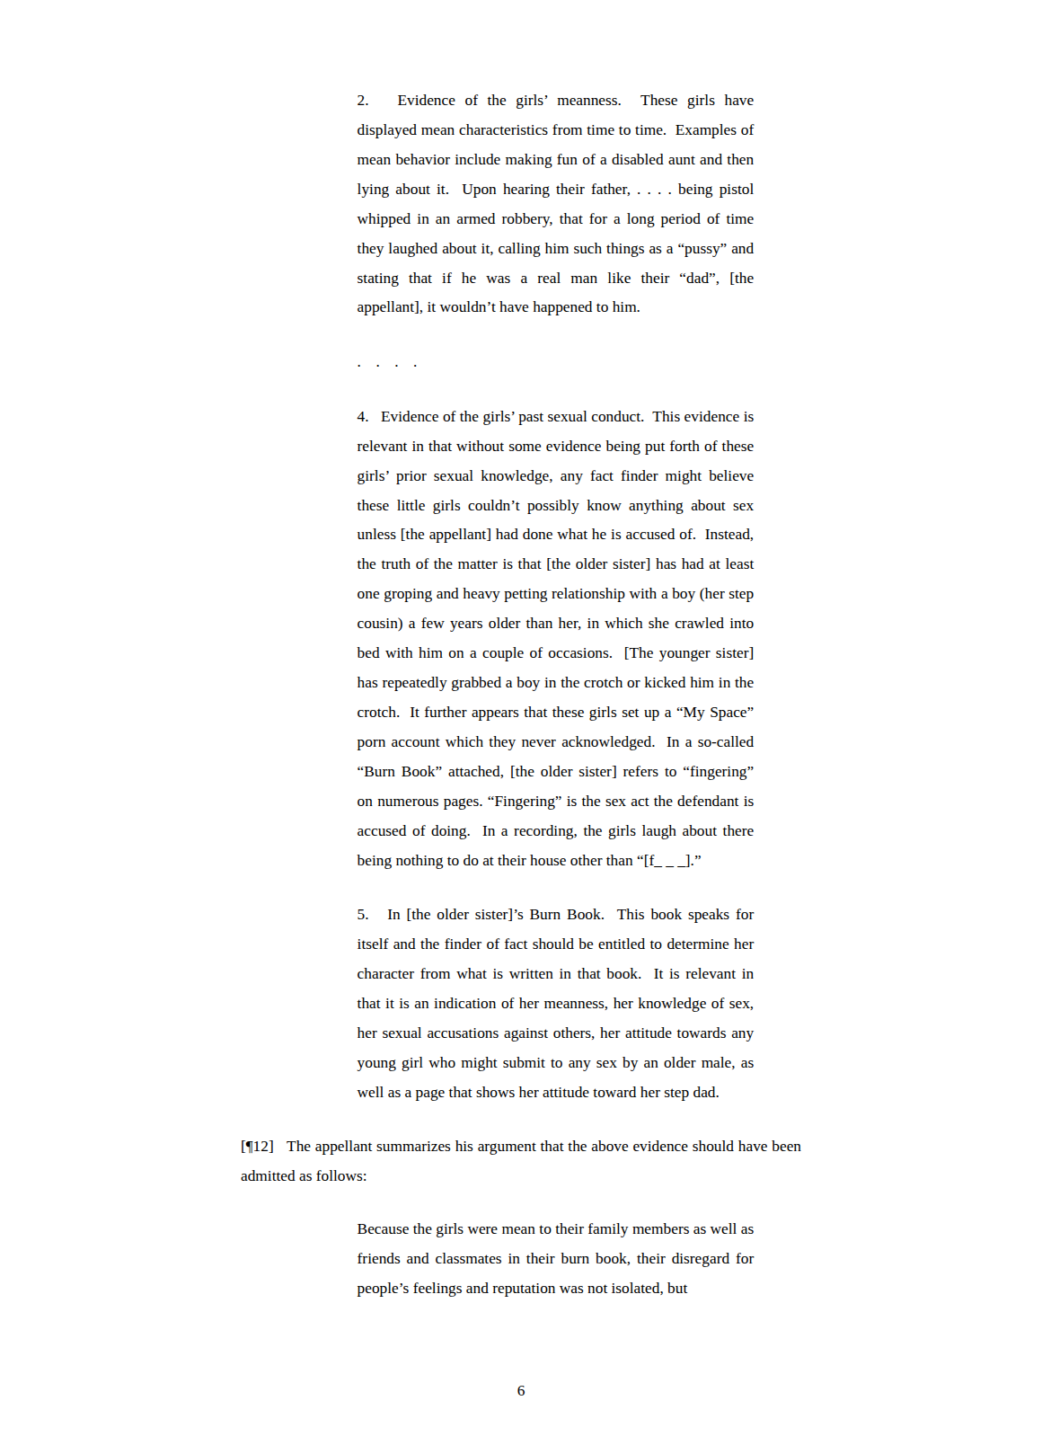2. Evidence of the girls’ meanness. These girls have displayed mean characteristics from time to time. Examples of mean behavior include making fun of a disabled aunt and then lying about it. Upon hearing their father, . . . . being pistol whipped in an armed robbery, that for a long period of time they laughed about it, calling him such things as a “pussy” and stating that if he was a real man like their “dad”, [the appellant], it wouldn’t have happened to him.
. . . .
4. Evidence of the girls’ past sexual conduct. This evidence is relevant in that without some evidence being put forth of these girls’ prior sexual knowledge, any fact finder might believe these little girls couldn’t possibly know anything about sex unless [the appellant] had done what he is accused of. Instead, the truth of the matter is that [the older sister] has had at least one groping and heavy petting relationship with a boy (her step cousin) a few years older than her, in which she crawled into bed with him on a couple of occasions. [The younger sister] has repeatedly grabbed a boy in the crotch or kicked him in the crotch. It further appears that these girls set up a “My Space” porn account which they never acknowledged. In a so-called “Burn Book” attached, [the older sister] refers to “fingering” on numerous pages. “Fingering” is the sex act the defendant is accused of doing. In a recording, the girls laugh about there being nothing to do at their house other than “[f_ _ _].”
5. In [the older sister]’s Burn Book. This book speaks for itself and the finder of fact should be entitled to determine her character from what is written in that book. It is relevant in that it is an indication of her meanness, her knowledge of sex, her sexual accusations against others, her attitude towards any young girl who might submit to any sex by an older male, as well as a page that shows her attitude toward her step dad.
[¶12] The appellant summarizes his argument that the above evidence should have been admitted as follows:
Because the girls were mean to their family members as well as friends and classmates in their burn book, their disregard for people’s feelings and reputation was not isolated, but
6